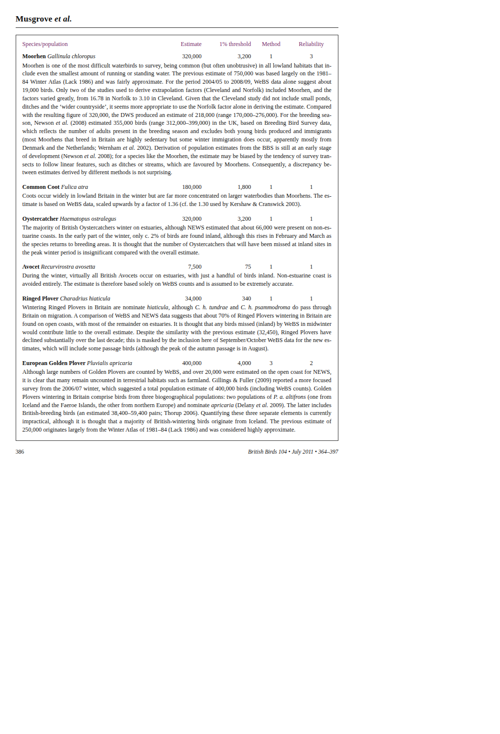Musgrove et al.
| Species/population | Estimate | 1% threshold | Method | Reliability |
| --- | --- | --- | --- | --- |
| Moorhen Gallinula chloropus | 320,000 | 3,200 | 1 | 3 |
Moorhen is one of the most difficult waterbirds to survey, being common (but often unobtrusive) in all lowland habitats that include even the smallest amount of running or standing water. The previous estimate of 750,000 was based largely on the 1981–84 Winter Atlas (Lack 1986) and was fairly approximate. For the period 2004/05 to 2008/09, WeBS data alone suggest about 19,000 birds. Only two of the studies used to derive extrapolation factors (Cleveland and Norfolk) included Moorhen, and the factors varied greatly, from 16.78 in Norfolk to 3.10 in Cleveland. Given that the Cleveland study did not include small ponds, ditches and the ‘wider countryside’, it seems more appropriate to use the Norfolk factor alone in deriving the estimate. Compared with the resulting figure of 320,000, the DWS produced an estimate of 218,000 (range 170,000–276,000). For the breeding season, Newson et al. (2008) estimated 355,000 birds (range 312,000–399,000) in the UK, based on Breeding Bird Survey data, which reflects the number of adults present in the breeding season and excludes both young birds produced and immigrants (most Moorhens that breed in Britain are highly sedentary but some winter immigration does occur, apparently mostly from Denmark and the Netherlands; Wernham et al. 2002). Derivation of population estimates from the BBS is still at an early stage of development (Newson et al. 2008); for a species like the Moorhen, the estimate may be biased by the tendency of survey transects to follow linear features, such as ditches or streams, which are favoured by Moorhens. Consequently, a discrepancy between estimates derived by different methods is not surprising.
| Common Coot Fulica atra | 180,000 | 1,800 | 1 | 1 |
Coots occur widely in lowland Britain in the winter but are far more concentrated on larger waterbodies than Moorhens. The estimate is based on WeBS data, scaled upwards by a factor of 1.36 (cf. the 1.30 used by Kershaw & Cranswick 2003).
| Oystercatcher Haematopus ostralegus | 320,000 | 3,200 | 1 | 1 |
The majority of British Oystercatchers winter on estuaries, although NEWS estimated that about 66,000 were present on non-estuarine coasts. In the early part of the winter, only c. 2% of birds are found inland, although this rises in February and March as the species returns to breeding areas. It is thought that the number of Oystercatchers that will have been missed at inland sites in the peak winter period is insignificant compared with the overall estimate.
| Avocet Recurvirostra avosetta | 7,500 | 75 | 1 | 1 |
During the winter, virtually all British Avocets occur on estuaries, with just a handful of birds inland. Non-estuarine coast is avoided entirely. The estimate is therefore based solely on WeBS counts and is assumed to be extremely accurate.
| Ringed Plover Charadrius hiaticula | 34,000 | 340 | 1 | 1 |
Wintering Ringed Plovers in Britain are nominate hiaticula, although C. h. tundrae and C. h. psammodroma do pass through Britain on migration. A comparison of WeBS and NEWS data suggests that about 70% of Ringed Plovers wintering in Britain are found on open coasts, with most of the remainder on estuaries. It is thought that any birds missed (inland) by WeBS in midwinter would contribute little to the overall estimate. Despite the similarity with the previous estimate (32,450), Ringed Plovers have declined substantially over the last decade; this is masked by the inclusion here of September/October WeBS data for the new estimates, which will include some passage birds (although the peak of the autumn passage is in August).
| European Golden Plover Pluvialis apricaria | 400,000 | 4,000 | 3 | 2 |
Although large numbers of Golden Plovers are counted by WeBS, and over 20,000 were estimated on the open coast for NEWS, it is clear that many remain uncounted in terrestrial habitats such as farmland. Gillings & Fuller (2009) reported a more focused survey from the 2006/07 winter, which suggested a total population estimate of 400,000 birds (including WeBS counts). Golden Plovers wintering in Britain comprise birds from three biogeographical populations: two populations of P. a. altifrons (one from Iceland and the Faeroe Islands, the other from northern Europe) and nominate apricaria (Delany et al. 2009). The latter includes British-breeding birds (an estimated 38,400–59,400 pairs; Thorup 2006). Quantifying these three separate elements is currently impractical, although it is thought that a majority of British-wintering birds originate from Iceland. The previous estimate of 250,000 originates largely from the Winter Atlas of 1981–84 (Lack 1986) and was considered highly approximate.
386 British Birds 104 • July 2011 • 364–397